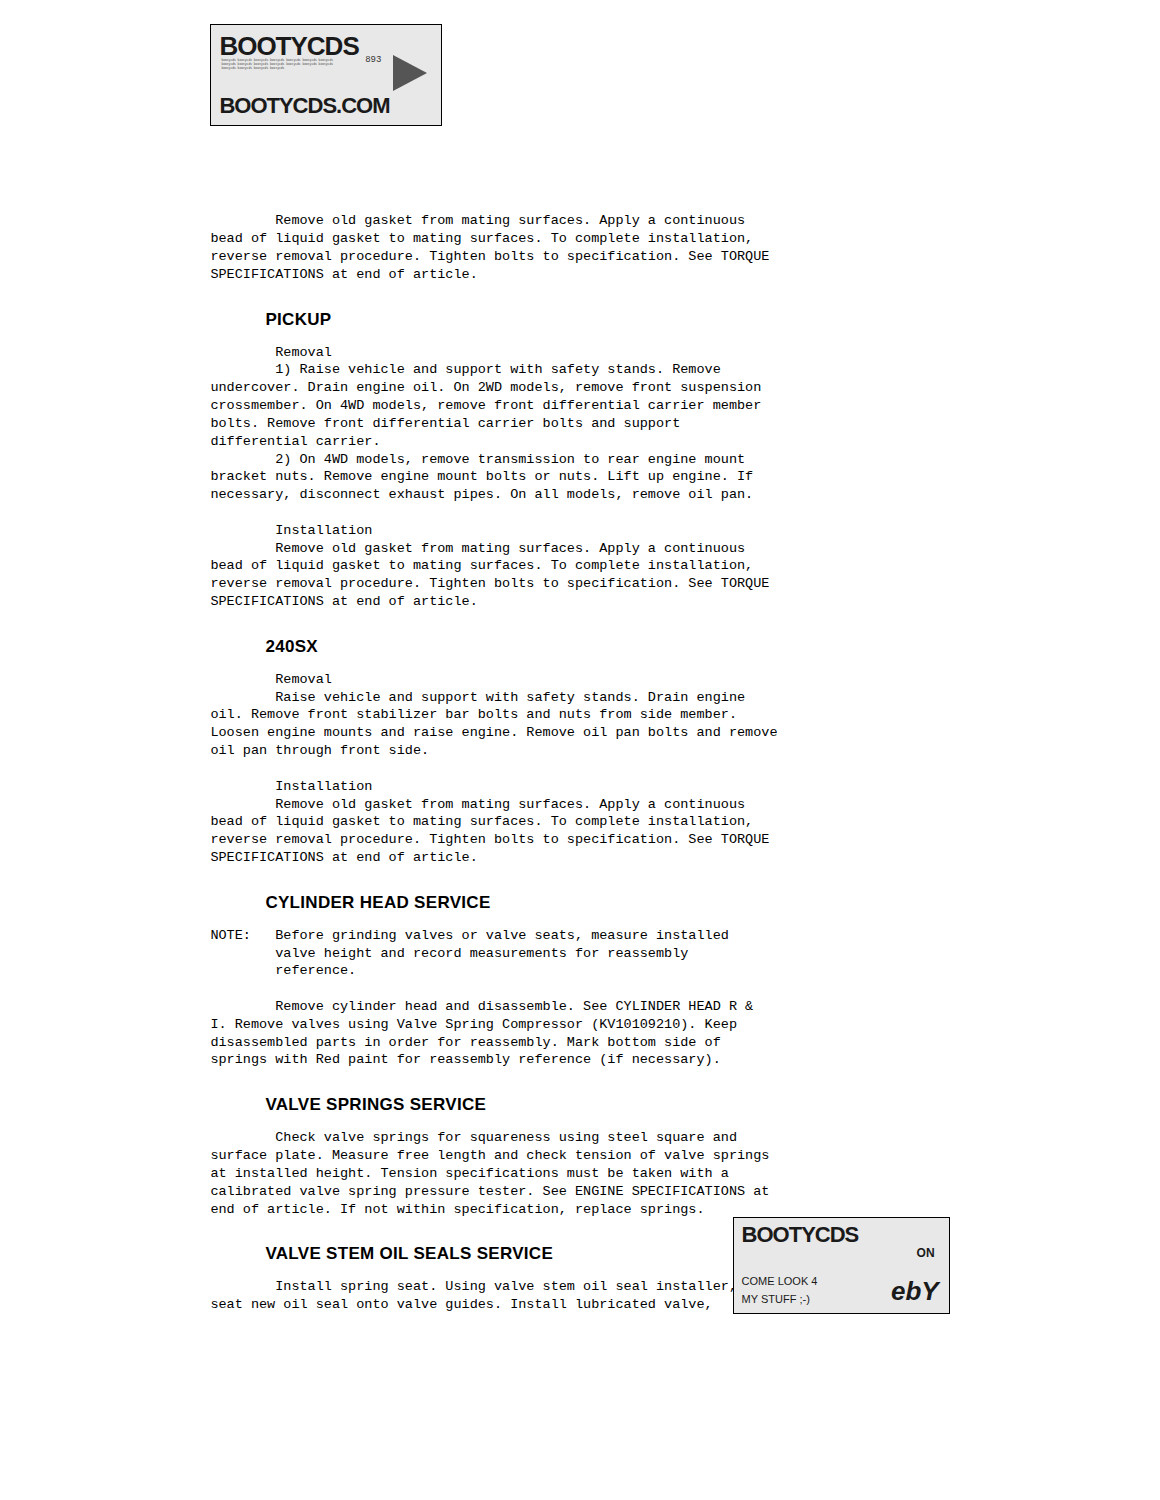BOOTYCDS
bootycds bootycds bootycds bootycds bootycds bootycds bootycds bootycds bootycds bootycds bootycds bootycds bootycds bootycds bootycds bootycds bootycds bootycds
893
BOOTYCDS.COM
        Remove old gasket from mating surfaces. Apply a continuous
bead of liquid gasket to mating surfaces. To complete installation,
reverse removal procedure. Tighten bolts to specification. See TORQUE
SPECIFICATIONS at end of article.
PICKUP
        Removal
        1) Raise vehicle and support with safety stands. Remove
undercover. Drain engine oil. On 2WD models, remove front suspension
crossmember. On 4WD models, remove front differential carrier member
bolts. Remove front differential carrier bolts and support
differential carrier.
        2) On 4WD models, remove transmission to rear engine mount
bracket nuts. Remove engine mount bolts or nuts. Lift up engine. If
necessary, disconnect exhaust pipes. On all models, remove oil pan.

        Installation
        Remove old gasket from mating surfaces. Apply a continuous
bead of liquid gasket to mating surfaces. To complete installation,
reverse removal procedure. Tighten bolts to specification. See TORQUE
SPECIFICATIONS at end of article.
240SX
        Removal
        Raise vehicle and support with safety stands. Drain engine
oil. Remove front stabilizer bar bolts and nuts from side member.
Loosen engine mounts and raise engine. Remove oil pan bolts and remove
oil pan through front side.

        Installation
        Remove old gasket from mating surfaces. Apply a continuous
bead of liquid gasket to mating surfaces. To complete installation,
reverse removal procedure. Tighten bolts to specification. See TORQUE
SPECIFICATIONS at end of article.
CYLINDER HEAD SERVICE
NOTE:   Before grinding valves or valve seats, measure installed
        valve height and record measurements for reassembly
        reference.

        Remove cylinder head and disassemble. See CYLINDER HEAD R &
I. Remove valves using Valve Spring Compressor (KV10109210). Keep
disassembled parts in order for reassembly. Mark bottom side of
springs with Red paint for reassembly reference (if necessary).
VALVE SPRINGS SERVICE
        Check valve springs for squareness using steel square and
surface plate. Measure free length and check tension of valve springs
at installed height. Tension specifications must be taken with a
calibrated valve spring pressure tester. See ENGINE SPECIFICATIONS at
end of article. If not within specification, replace springs.
VALVE STEM OIL SEALS SERVICE
        Install spring seat. Using valve stem oil seal installer,
seat new oil seal onto valve guides. Install lubricated valve,
BOOTYCDS
ON
COME LOOK 4
MY STUFF ;-)
ebY